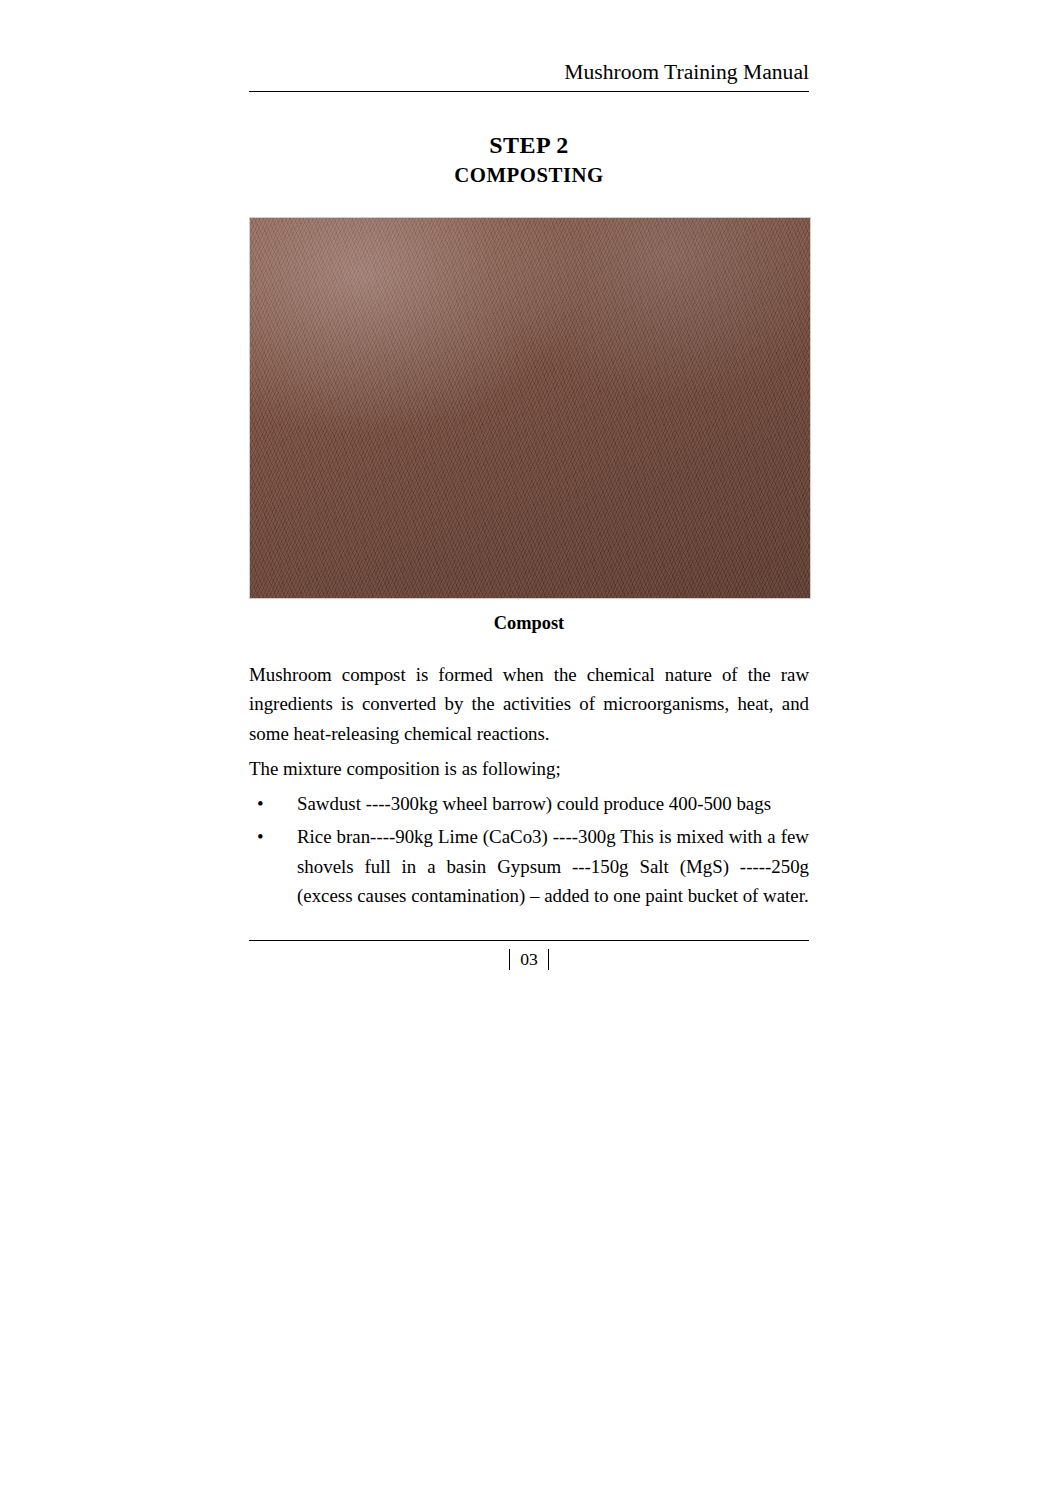Mushroom Training Manual
STEP 2
COMPOSTING
Compost
Mushroom compost is formed when the chemical nature of the raw ingredients is converted by the activities of microorganisms, heat, and some heat-releasing chemical reactions.
The mixture composition is as following;
Sawdust ----300kg wheel barrow) could produce 400-500 bags
Rice bran----90kg Lime (CaCo3) ----300g This is mixed with a few shovels full in a basin Gypsum ---150g Salt (MgS) -----250g (excess causes contamination) – added to one paint bucket of water.
03